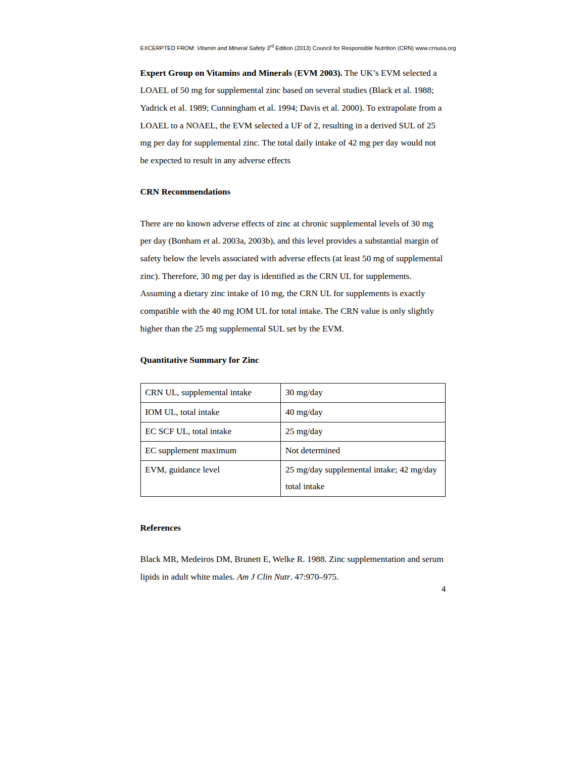EXCERPTED FROM: Vitamin and Mineral Safety 3rd Edition (2013) Council for Responsible Nutrition (CRN) www.crnusa.org
Expert Group on Vitamins and Minerals (EVM 2003). The UK’s EVM selected a LOAEL of 50 mg for supplemental zinc based on several studies (Black et al. 1988; Yadrick et al. 1989; Cunningham et al. 1994; Davis et al. 2000). To extrapolate from a LOAEL to a NOAEL, the EVM selected a UF of 2, resulting in a derived SUL of 25 mg per day for supplemental zinc. The total daily intake of 42 mg per day would not be expected to result in any adverse effects
CRN Recommendations
There are no known adverse effects of zinc at chronic supplemental levels of 30 mg per day (Bonham et al. 2003a, 2003b), and this level provides a substantial margin of safety below the levels associated with adverse effects (at least 50 mg of supplemental zinc). Therefore, 30 mg per day is identified as the CRN UL for supplements. Assuming a dietary zinc intake of 10 mg, the CRN UL for supplements is exactly compatible with the 40 mg IOM UL for total intake. The CRN value is only slightly higher than the 25 mg supplemental SUL set by the EVM.
Quantitative Summary for Zinc
| CRN UL, supplemental intake | 30 mg/day |
| IOM UL, total intake | 40 mg/day |
| EC SCF UL, total intake | 25 mg/day |
| EC supplement maximum | Not determined |
| EVM, guidance level | 25 mg/day supplemental intake; 42 mg/day total intake |
References
Black MR, Medeiros DM, Brunett E, Welke R. 1988. Zinc supplementation and serum lipids in adult white males. Am J Clin Nutr. 47:970–975.
4